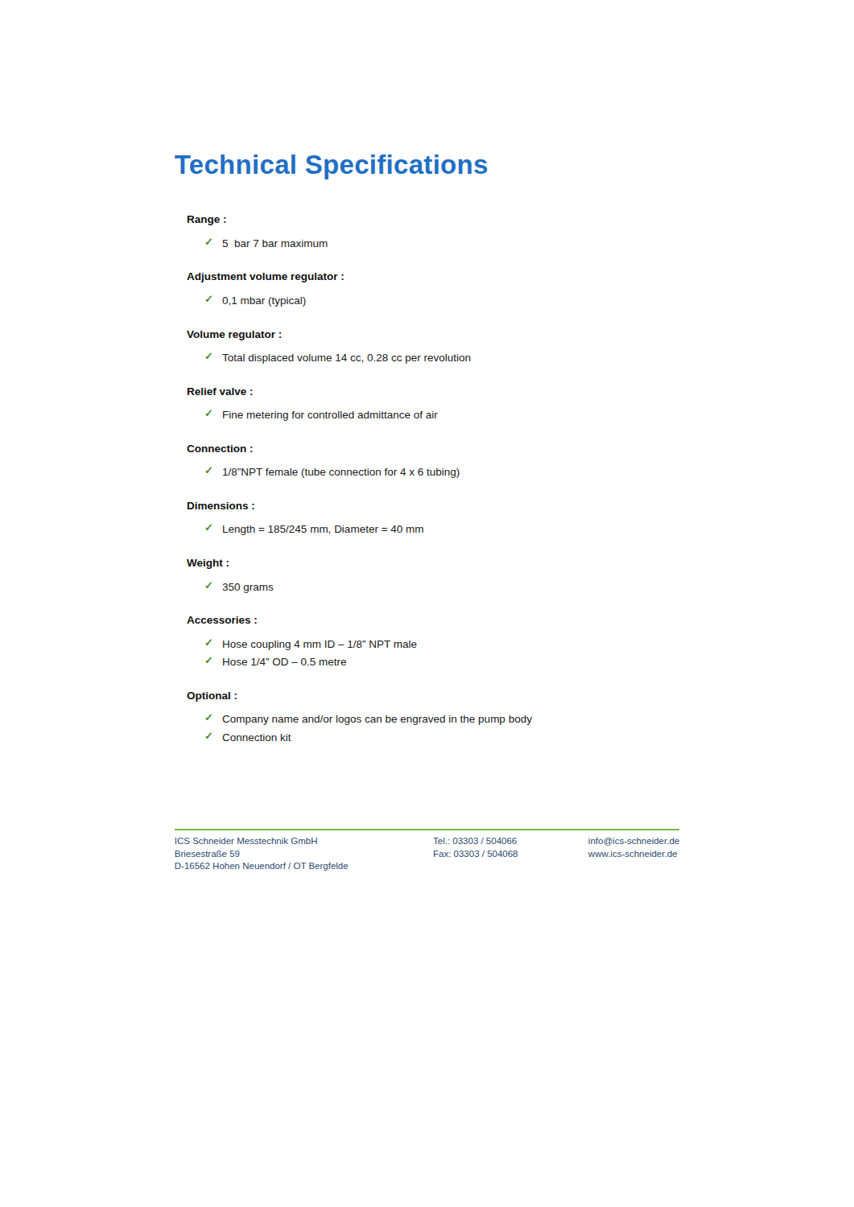Technical Specifications
Range :
5 bar 7 bar maximum
Adjustment volume regulator :
0,1 mbar (typical)
Volume regulator :
Total displaced volume 14 cc, 0.28 cc per revolution
Relief valve :
Fine metering for controlled admittance of air
Connection :
1/8”NPT female (tube connection for 4 x 6 tubing)
Dimensions :
Length = 185/245 mm, Diameter = 40 mm
Weight :
350 grams
Accessories :
Hose coupling 4 mm ID – 1/8” NPT male
Hose 1/4” OD – 0.5 metre
Optional :
Company name and/or logos can be engraved in the pump body
Connection kit
ICS Schneider Messtechnik GmbH Briesestraße 59 D-16562 Hohen Neuendorf / OT Bergfelde
Tel.: 03303 / 504066 Fax: 03303 / 504068
info@ics-schneider.de www.ics-schneider.de